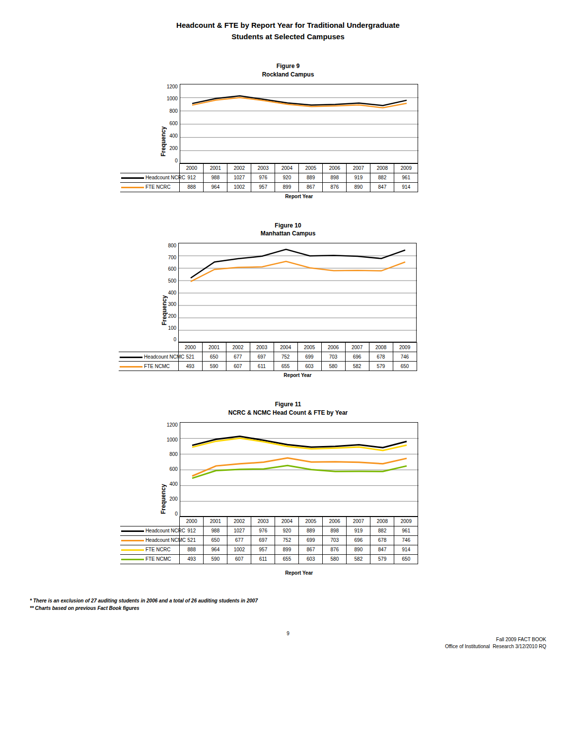Headcount & FTE by Report Year for Traditional Undergraduate
Students at Selected Campuses
Figure 9
Rockland Campus
Frequency
120010008006004002000
| | 2000 | 2001 | 2002 | 2003 | 2004 | 2005 | 2006 | 2007 | 2008 | 2009 |
| Headcount NCRC | 912 | 988 | 1027 | 976 | 920 | 889 | 898 | 919 | 882 | 961 |
| FTE NCRC | 888 | 964 | 1002 | 957 | 899 | 867 | 876 | 890 | 847 | 914 |
Report Year
Figure 10
Manhattan Campus
Frequency
8007006005004003002001000
| | 2000 | 2001 | 2002 | 2003 | 2004 | 2005 | 2006 | 2007 | 2008 | 2009 |
| Headcount NCMC | 521 | 650 | 677 | 697 | 752 | 699 | 703 | 696 | 678 | 746 |
| FTE NCMC | 493 | 590 | 607 | 611 | 655 | 603 | 580 | 582 | 579 | 650 |
Report Year
Figure 11
NCRC & NCMC Head Count & FTE by Year
Frequency
120010008006004002000
| | 2000 | 2001 | 2002 | 2003 | 2004 | 2005 | 2006 | 2007 | 2008 | 2009 |
| Headcount NCRC | 912 | 988 | 1027 | 976 | 920 | 889 | 898 | 919 | 882 | 961 |
| Headcount NCMC | 521 | 650 | 677 | 697 | 752 | 699 | 703 | 696 | 678 | 746 |
| FTE NCRC | 888 | 964 | 1002 | 957 | 899 | 867 | 876 | 890 | 847 | 914 |
| FTE NCMC | 493 | 590 | 607 | 611 | 655 | 603 | 580 | 582 | 579 | 650 |
Report Year
* There is an exclusion of 27 auditing students in 2006 and a total of 26 auditing students in 2007
** Charts based on previous Fact Book figures
9
Fall 2009 FACT BOOK
Office of Institutional Research 3/12/2010 RQ